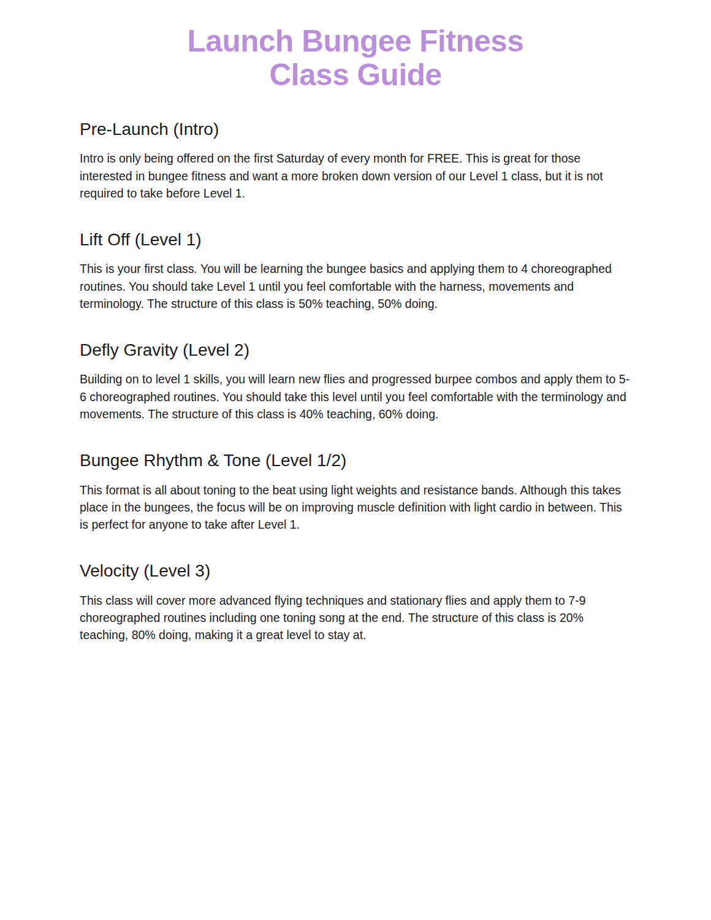Launch Bungee Fitness
Class Guide
Pre-Launch (Intro)
Intro is only being offered on the first Saturday of every month for FREE. This is great for those interested in bungee fitness and want a more broken down version of our Level 1 class, but it is not required to take before Level 1.
Lift Off (Level 1)
This is your first class. You will be learning the bungee basics and applying them to 4 choreographed routines. You should take Level 1 until you feel comfortable with the harness, movements and terminology. The structure of this class is 50% teaching, 50% doing.
Defly Gravity (Level 2)
Building on to level 1 skills, you will learn new flies and progressed burpee combos and apply them to 5-6 choreographed routines. You should take this level until you feel comfortable with the terminology and movements. The structure of this class is 40% teaching, 60% doing.
Bungee Rhythm & Tone (Level 1/2)
This format is all about toning to the beat using light weights and resistance bands. Although this takes place in the bungees, the focus will be on improving muscle definition with light cardio in between. This is perfect for anyone to take after Level 1.
Velocity (Level 3)
This class will cover more advanced flying techniques and stationary flies and apply them to 7-9 choreographed routines including one toning song at the end. The structure of this class is 20% teaching, 80% doing, making it a great level to stay at.